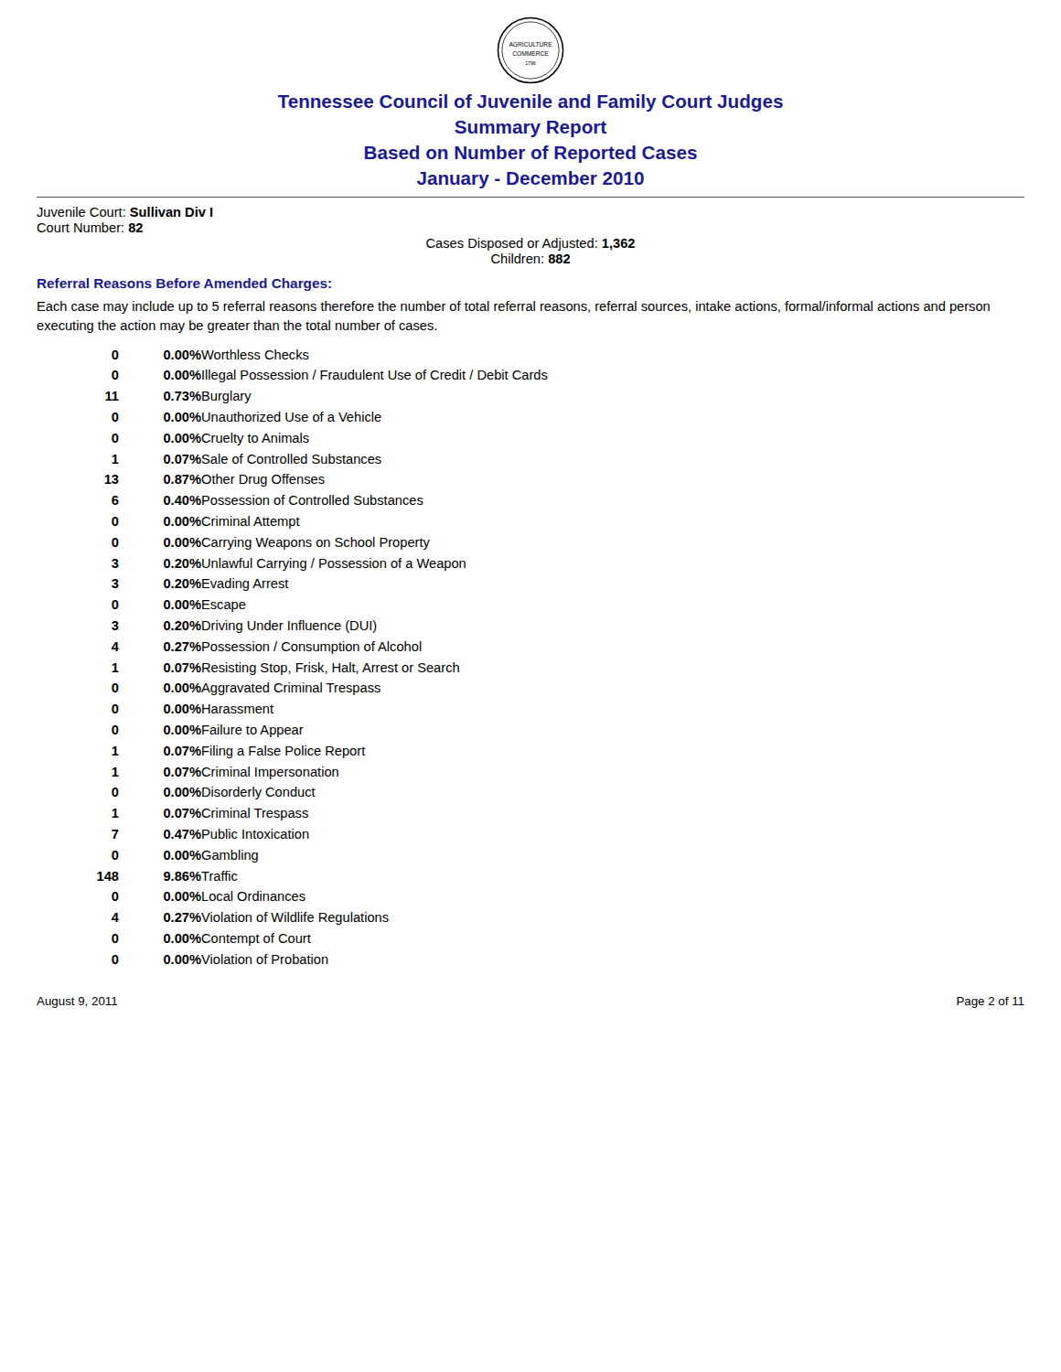Tennessee Council of Juvenile and Family Court Judges
Summary Report
Based on Number of Reported Cases
January - December 2010
Juvenile Court: Sullivan Div I
Court Number: 82
Cases Disposed or Adjusted: 1,362
Children: 882
Referral Reasons Before Amended Charges:
Each case may include up to 5 referral reasons therefore the number of total referral reasons, referral sources, intake actions, formal/informal actions and person executing the action may be greater than the total number of cases.
| 0 | 0.00% | Worthless Checks |
| 0 | 0.00% | Illegal Possession / Fraudulent Use of Credit / Debit Cards |
| 11 | 0.73% | Burglary |
| 0 | 0.00% | Unauthorized Use of a Vehicle |
| 0 | 0.00% | Cruelty to Animals |
| 1 | 0.07% | Sale of Controlled Substances |
| 13 | 0.87% | Other Drug Offenses |
| 6 | 0.40% | Possession of Controlled Substances |
| 0 | 0.00% | Criminal Attempt |
| 0 | 0.00% | Carrying Weapons on School Property |
| 3 | 0.20% | Unlawful Carrying / Possession of a Weapon |
| 3 | 0.20% | Evading Arrest |
| 0 | 0.00% | Escape |
| 3 | 0.20% | Driving Under Influence (DUI) |
| 4 | 0.27% | Possession / Consumption of Alcohol |
| 1 | 0.07% | Resisting Stop, Frisk, Halt, Arrest or Search |
| 0 | 0.00% | Aggravated Criminal Trespass |
| 0 | 0.00% | Harassment |
| 0 | 0.00% | Failure to Appear |
| 1 | 0.07% | Filing a False Police Report |
| 1 | 0.07% | Criminal Impersonation |
| 0 | 0.00% | Disorderly Conduct |
| 1 | 0.07% | Criminal Trespass |
| 7 | 0.47% | Public Intoxication |
| 0 | 0.00% | Gambling |
| 148 | 9.86% | Traffic |
| 0 | 0.00% | Local Ordinances |
| 4 | 0.27% | Violation of Wildlife Regulations |
| 0 | 0.00% | Contempt of Court |
| 0 | 0.00% | Violation of Probation |
August 9, 2011
Page 2 of 11